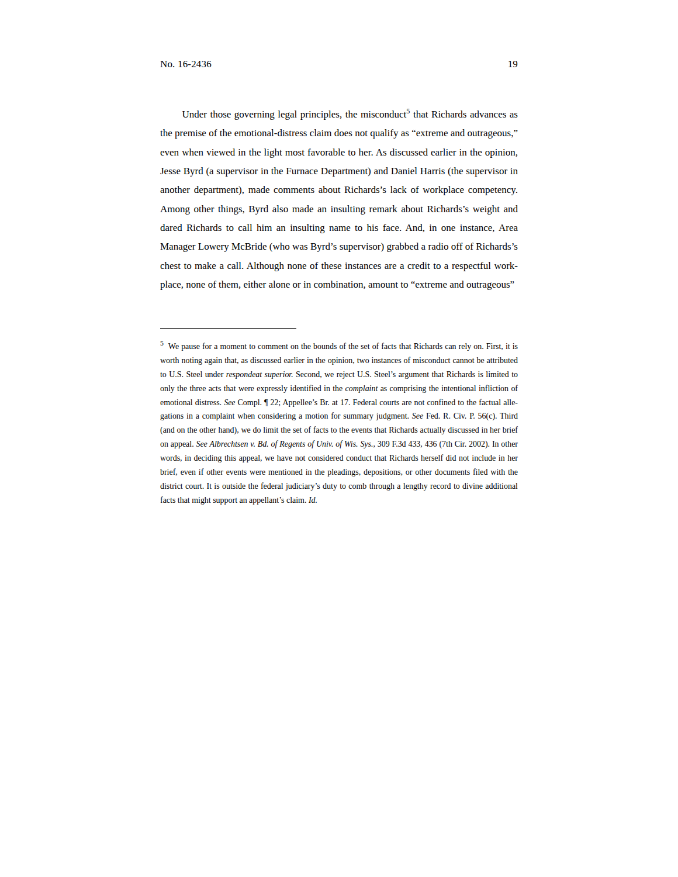No. 16-2436 19
Under those governing legal principles, the misconduct5 that Richards advances as the premise of the emotional-distress claim does not qualify as “extreme and outrageous,” even when viewed in the light most favorable to her. As discussed earlier in the opinion, Jesse Byrd (a supervisor in the Furnace Department) and Daniel Harris (the supervisor in another department), made comments about Richards’s lack of workplace competency. Among other things, Byrd also made an insulting remark about Richards’s weight and dared Richards to call him an insulting name to his face. And, in one instance, Area Manager Lowery McBride (who was Byrd’s supervisor) grabbed a radio off of Richards’s chest to make a call. Although none of these instances are a credit to a respectful workplace, none of them, either alone or in combination, amount to “extreme and outrageous”
5 We pause for a moment to comment on the bounds of the set of facts that Richards can rely on. First, it is worth noting again that, as discussed earlier in the opinion, two instances of misconduct cannot be attributed to U.S. Steel under respondeat superior. Second, we reject U.S. Steel’s argument that Richards is limited to only the three acts that were expressly identified in the complaint as comprising the intentional infliction of emotional distress. See Compl. ¶ 22; Appellee’s Br. at 17. Federal courts are not confined to the factual allegations in a complaint when considering a motion for summary judgment. See Fed. R. Civ. P. 56(c). Third (and on the other hand), we do limit the set of facts to the events that Richards actually discussed in her brief on appeal. See Albrechtsen v. Bd. of Regents of Univ. of Wis. Sys., 309 F.3d 433, 436 (7th Cir. 2002). In other words, in deciding this appeal, we have not considered conduct that Richards herself did not include in her brief, even if other events were mentioned in the pleadings, depositions, or other documents filed with the district court. It is outside the federal judiciary’s duty to comb through a lengthy record to divine additional facts that might support an appellant’s claim. Id.